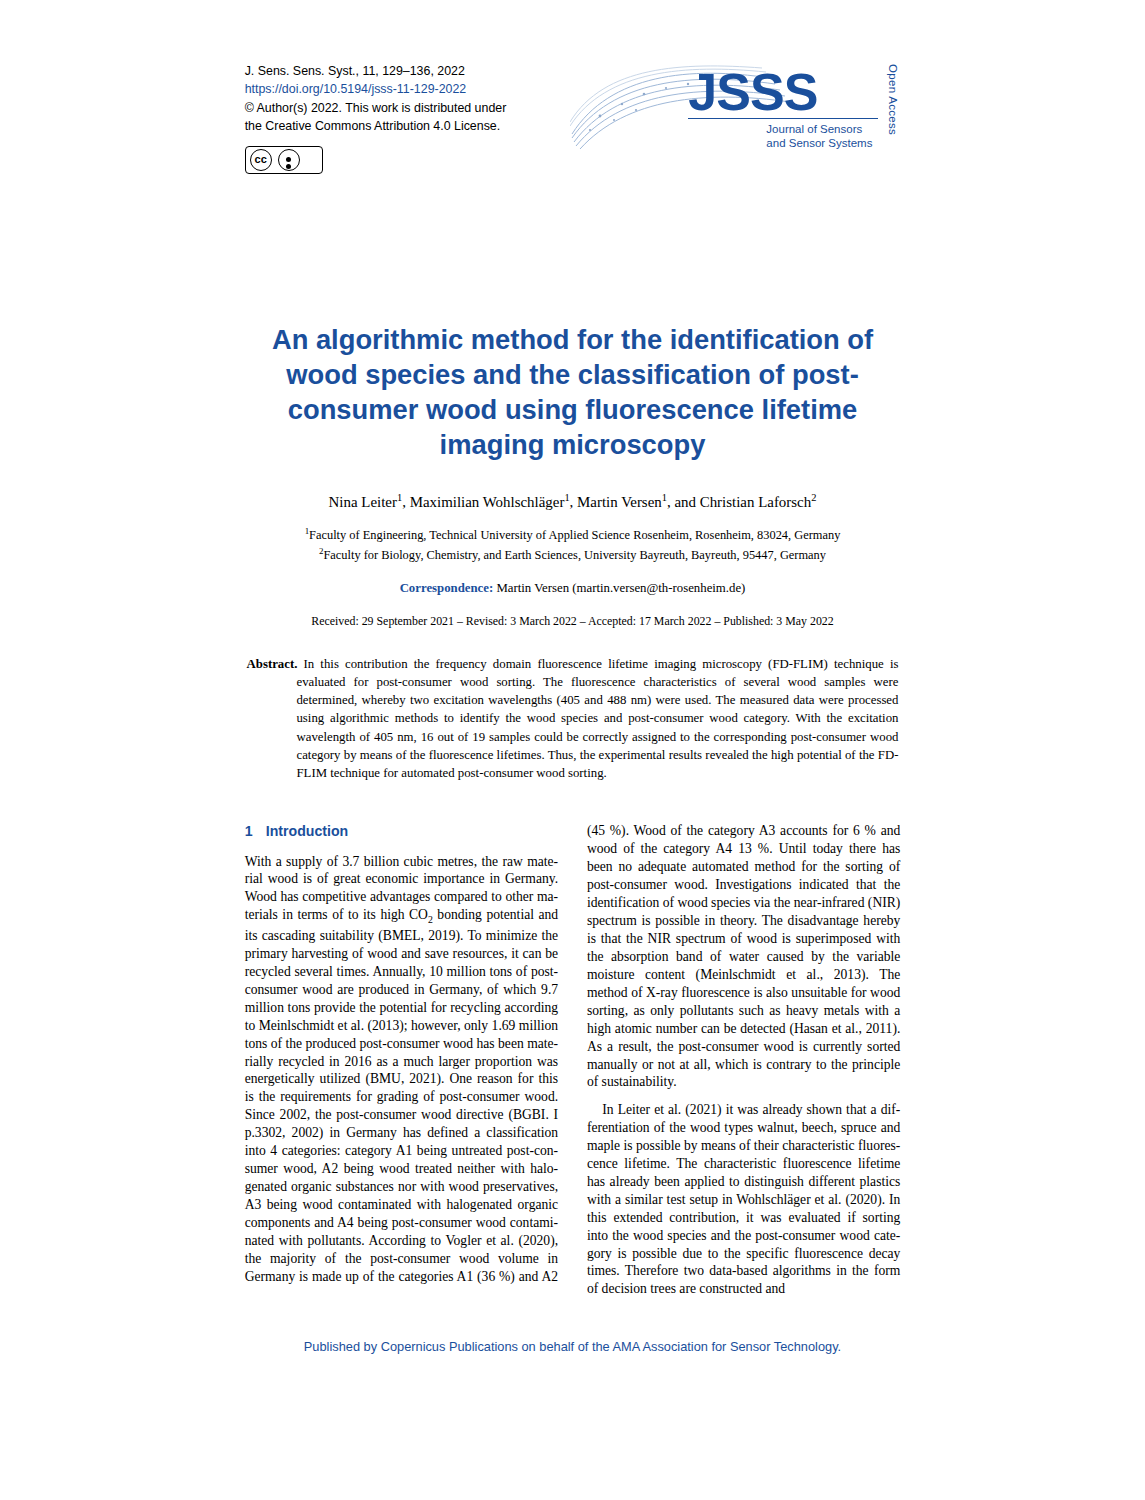J. Sens. Sens. Syst., 11, 129–136, 2022
https://doi.org/10.5194/jsss-11-129-2022
© Author(s) 2022. This work is distributed under
the Creative Commons Attribution 4.0 License.
cc
JSSS
Journal of Sensors
and Sensor Systems
Open Access
An algorithmic method for the identification of wood species and the classification of post-consumer wood using fluorescence lifetime imaging microscopy
Nina Leiter1, Maximilian Wohlschläger1, Martin Versen1, and Christian Laforsch2
1Faculty of Engineering, Technical University of Applied Science Rosenheim, Rosenheim, 83024, Germany
2Faculty for Biology, Chemistry, and Earth Sciences, University Bayreuth, Bayreuth, 95447, Germany
Correspondence: Martin Versen (martin.versen@th-rosenheim.de)
Received: 29 September 2021 – Revised: 3 March 2022 – Accepted: 17 March 2022 – Published: 3 May 2022
Abstract. In this contribution the frequency domain fluorescence lifetime imaging microscopy (FD-FLIM) technique is evaluated for post-consumer wood sorting. The fluorescence characteristics of several wood samples were determined, whereby two excitation wavelengths (405 and 488 nm) were used. The measured data were processed using algorithmic methods to identify the wood species and post-consumer wood category. With the excitation wavelength of 405 nm, 16 out of 19 samples could be correctly assigned to the corresponding post-consumer wood category by means of the fluorescence lifetimes. Thus, the experimental results revealed the high potential of the FD-FLIM technique for automated post-consumer wood sorting.
1 Introduction
With a supply of 3.7 billion cubic metres, the raw material wood is of great economic importance in Germany. Wood has competitive advantages compared to other materials in terms of to its high CO2 bonding potential and its cascading suitability (BMEL, 2019). To minimize the primary harvesting of wood and save resources, it can be recycled several times. Annually, 10 million tons of post-consumer wood are produced in Germany, of which 9.7 million tons provide the potential for recycling according to Meinlschmidt et al. (2013); however, only 1.69 million tons of the produced post-consumer wood has been materially recycled in 2016 as a much larger proportion was energetically utilized (BMU, 2021). One reason for this is the requirements for grading of post-consumer wood. Since 2002, the post-consumer wood directive (BGBI. I p.3302, 2002) in Germany has defined a classification into 4 categories: category A1 being untreated post-consumer wood, A2 being wood treated neither with halogenated organic substances nor with wood preservatives, A3 being wood contaminated with halogenated organic components and A4 being post-consumer wood contaminated with pollutants. According to Vogler et al. (2020), the majority of the post-consumer wood volume in Germany is made up of the categories A1 (36 %) and A2 (45 %). Wood of the category A3 accounts for 6 % and wood of the category A4 13 %. Until today there has been no adequate automated method for the sorting of post-consumer wood. Investigations indicated that the identification of wood species via the near-infrared (NIR) spectrum is possible in theory. The disadvantage hereby is that the NIR spectrum of wood is superimposed with the absorption band of water caused by the variable moisture content (Meinlschmidt et al., 2013). The method of X-ray fluorescence is also unsuitable for wood sorting, as only pollutants such as heavy metals with a high atomic number can be detected (Hasan et al., 2011). As a result, the post-consumer wood is currently sorted manually or not at all, which is contrary to the principle of sustainability.
In Leiter et al. (2021) it was already shown that a differentiation of the wood types walnut, beech, spruce and maple is possible by means of their characteristic fluorescence lifetime. The characteristic fluorescence lifetime has already been applied to distinguish different plastics with a similar test setup in Wohlschläger et al. (2020). In this extended contribution, it was evaluated if sorting into the wood species and the post-consumer wood category is possible due to the specific fluorescence decay times. Therefore two data-based algorithms in the form of decision trees are constructed and
Published by Copernicus Publications on behalf of the AMA Association for Sensor Technology.